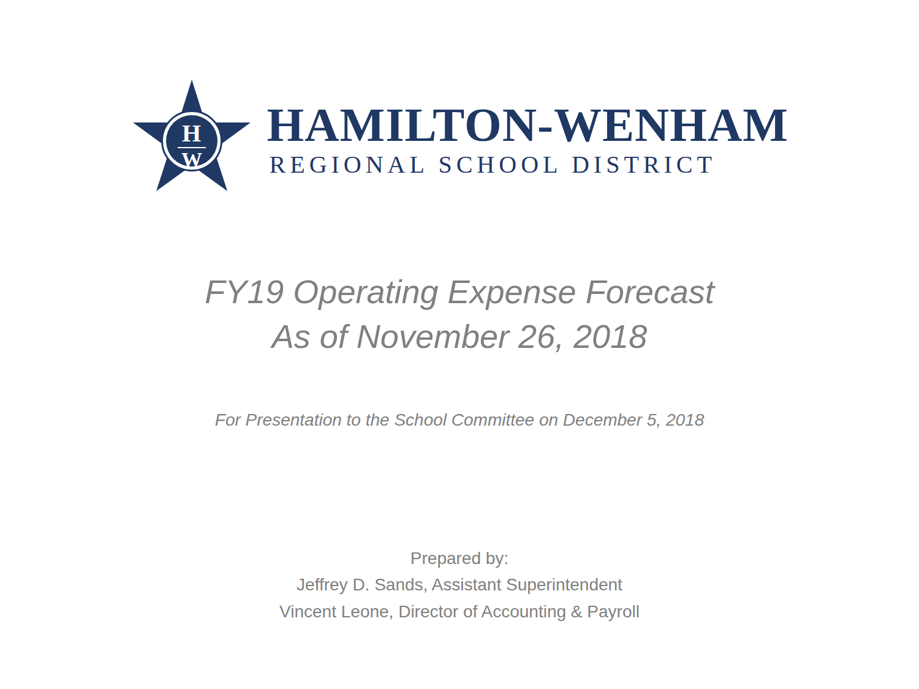H W HAMILTON-WENHAM REGIONAL SCHOOL DISTRICT
FY19 Operating Expense Forecast As of November 26, 2018
For Presentation to the School Committee on December 5, 2018
Prepared by:
Jeffrey D. Sands, Assistant Superintendent
Vincent Leone, Director of Accounting & Payroll